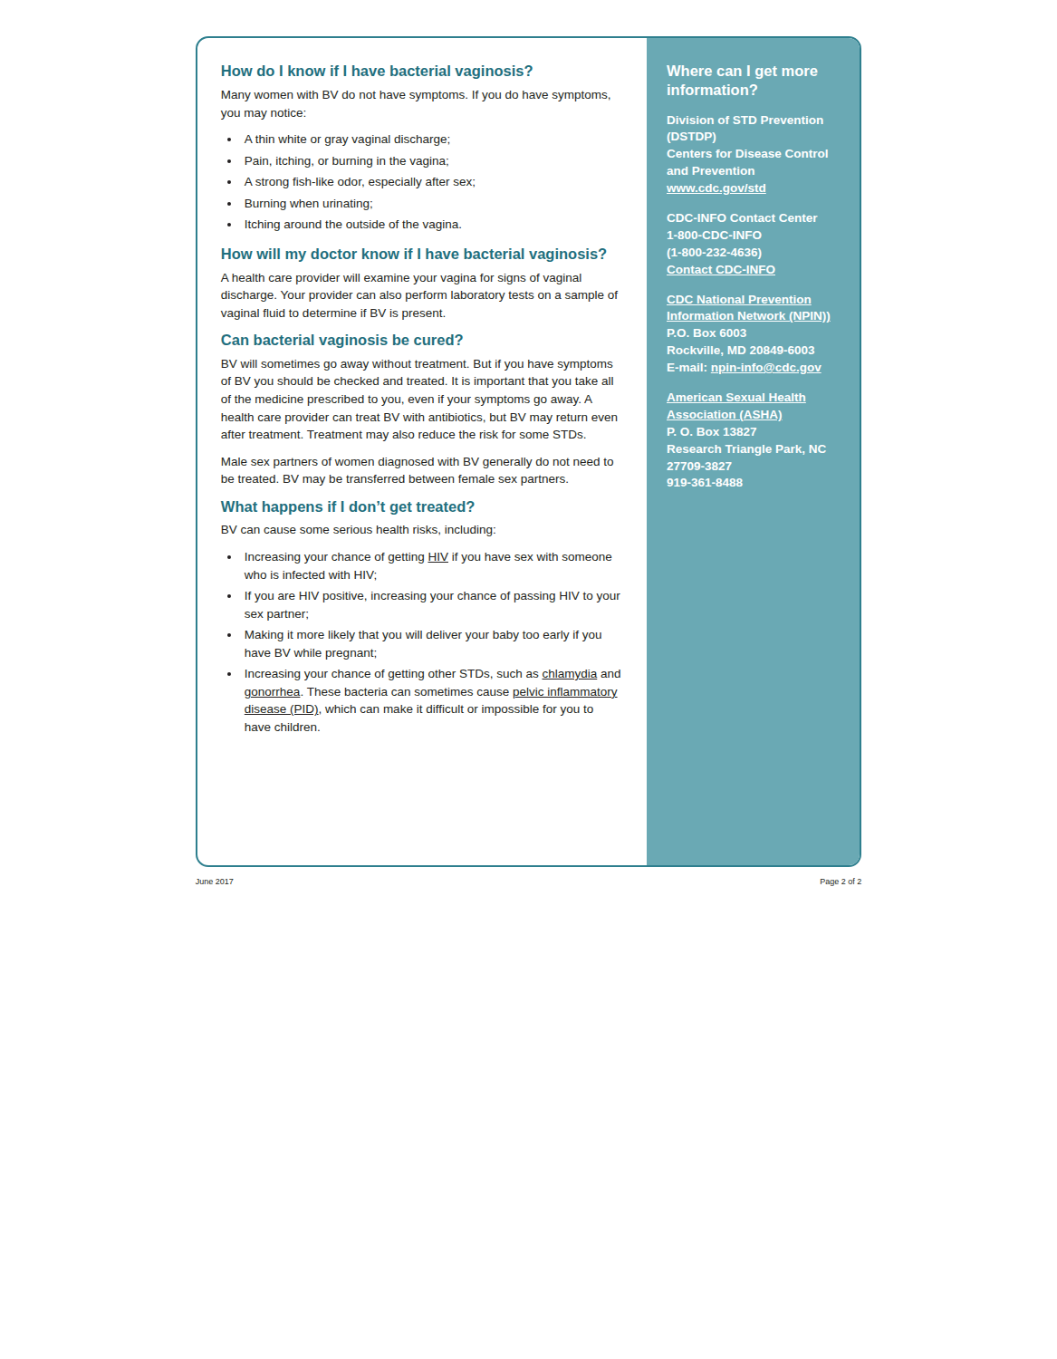How do I know if I have bacterial vaginosis?
Many women with BV do not have symptoms. If you do have symptoms, you may notice:
A thin white or gray vaginal discharge;
Pain, itching, or burning in the vagina;
A strong fish-like odor, especially after sex;
Burning when urinating;
Itching around the outside of the vagina.
How will my doctor know if I have bacterial vaginosis?
A health care provider will examine your vagina for signs of vaginal discharge. Your provider can also perform laboratory tests on a sample of vaginal fluid to determine if BV is present.
Can bacterial vaginosis be cured?
BV will sometimes go away without treatment. But if you have symptoms of BV you should be checked and treated. It is important that you take all of the medicine prescribed to you, even if your symptoms go away. A health care provider can treat BV with antibiotics, but BV may return even after treatment. Treatment may also reduce the risk for some STDs.
Male sex partners of women diagnosed with BV generally do not need to be treated. BV may be transferred between female sex partners.
What happens if I don’t get treated?
BV can cause some serious health risks, including:
Increasing your chance of getting HIV if you have sex with someone who is infected with HIV;
If you are HIV positive, increasing your chance of passing HIV to your sex partner;
Making it more likely that you will deliver your baby too early if you have BV while pregnant;
Increasing your chance of getting other STDs, such as chlamydia and gonorrhea. These bacteria can sometimes cause pelvic inflammatory disease (PID), which can make it difficult or impossible for you to have children.
Where can I get more information?
Division of STD Prevention (DSTDP)
Centers for Disease Control and Prevention
www.cdc.gov/std
CDC-INFO Contact Center
1-800-CDC-INFO
(1-800-232-4636)
Contact CDC-INFO
CDC National Prevention Information Network (NPIN))
P.O. Box 6003
Rockville, MD 20849-6003
E-mail: npin-info@cdc.gov
American Sexual Health Association (ASHA)
P. O. Box 13827
Research Triangle Park, NC 27709-3827
919-361-8488
June 2017
Page 2 of 2